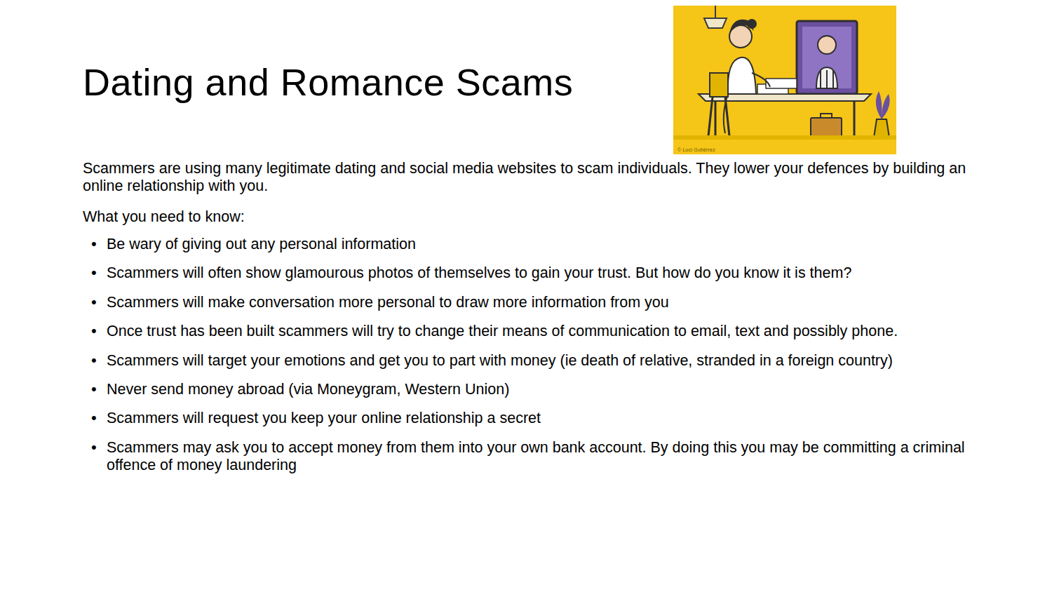Dating and Romance Scams
© Luci Gutiérrez
Scammers are using many legitimate dating and social media websites to scam individuals. They lower your defences by building an online relationship with you.
What you need to know:
Be wary of giving out any personal information
Scammers will often show glamourous photos of themselves to gain your trust. But how do you know it is them?
Scammers will make conversation more personal to draw more information from you
Once trust has been built scammers will try to change their means of communication to email, text and possibly phone.
Scammers will target your emotions and get you to part with money (ie death of relative, stranded in a foreign country)
Never send money abroad (via Moneygram, Western Union)
Scammers will request you keep your online relationship a secret
Scammers may ask you to accept money from them into your own bank account. By doing this you may be committing a criminal offence of money laundering